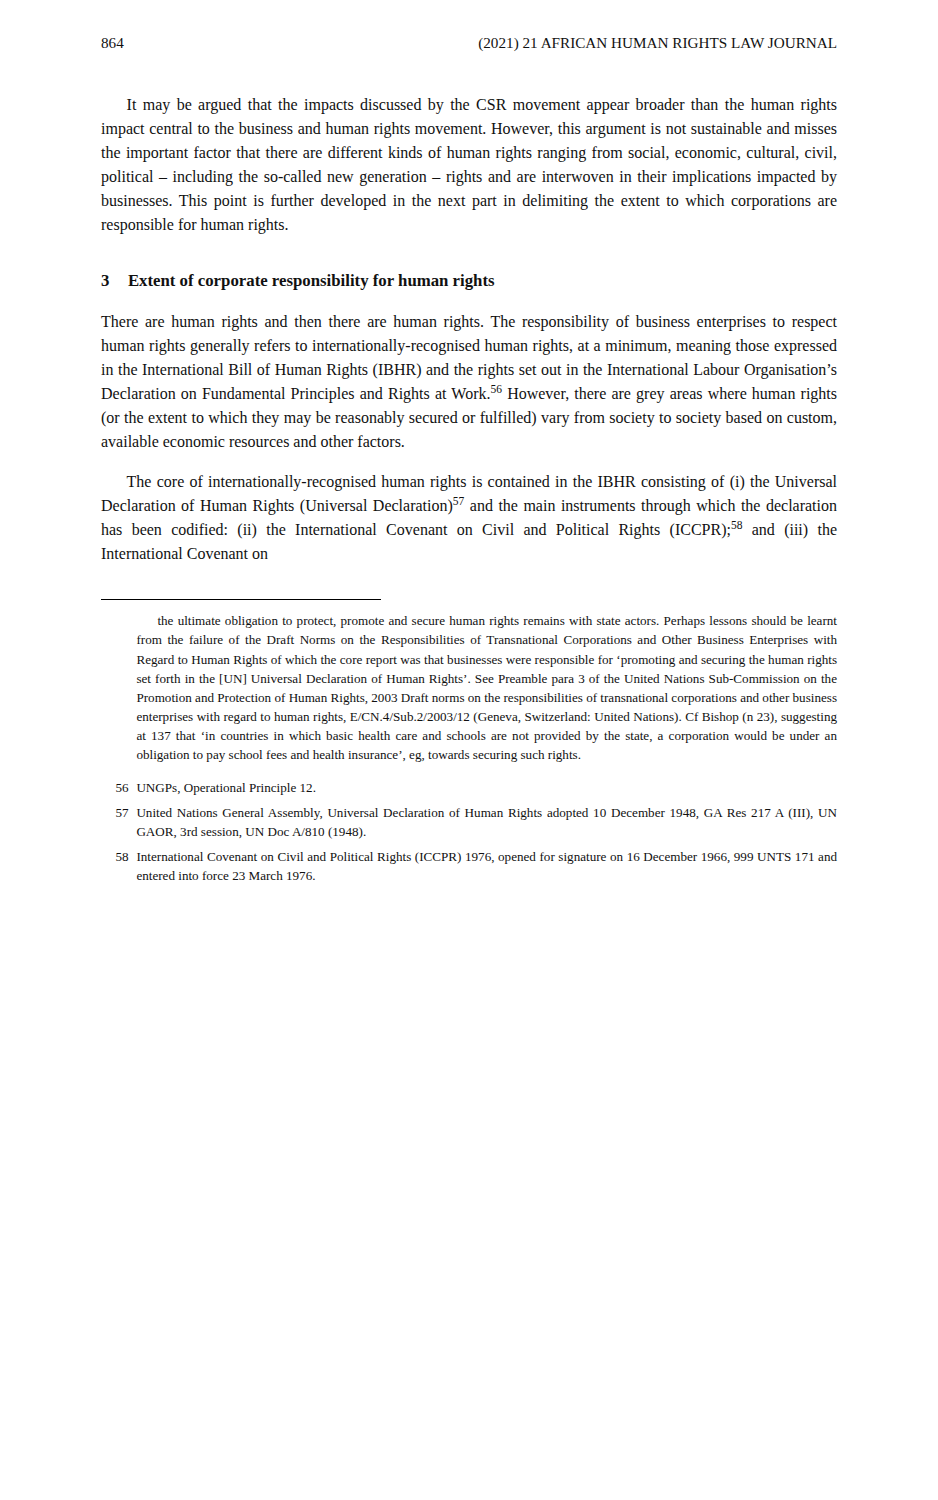864 (2021) 21 AFRICAN HUMAN RIGHTS LAW JOURNAL
It may be argued that the impacts discussed by the CSR movement appear broader than the human rights impact central to the business and human rights movement. However, this argument is not sustainable and misses the important factor that there are different kinds of human rights ranging from social, economic, cultural, civil, political – including the so-called new generation – rights and are interwoven in their implications impacted by businesses. This point is further developed in the next part in delimiting the extent to which corporations are responsible for human rights.
3 Extent of corporate responsibility for human rights
There are human rights and then there are human rights. The responsibility of business enterprises to respect human rights generally refers to internationally-recognised human rights, at a minimum, meaning those expressed in the International Bill of Human Rights (IBHR) and the rights set out in the International Labour Organisation’s Declaration on Fundamental Principles and Rights at Work.56 However, there are grey areas where human rights (or the extent to which they may be reasonably secured or fulfilled) vary from society to society based on custom, available economic resources and other factors.
The core of internationally-recognised human rights is contained in the IBHR consisting of (i) the Universal Declaration of Human Rights (Universal Declaration)57 and the main instruments through which the declaration has been codified: (ii) the International Covenant on Civil and Political Rights (ICCPR);58 and (iii) the International Covenant on
the ultimate obligation to protect, promote and secure human rights remains with state actors. Perhaps lessons should be learnt from the failure of the Draft Norms on the Responsibilities of Transnational Corporations and Other Business Enterprises with Regard to Human Rights of which the core report was that businesses were responsible for ‘promoting and securing the human rights set forth in the [UN] Universal Declaration of Human Rights’. See Preamble para 3 of the United Nations Sub-Commission on the Promotion and Protection of Human Rights, 2003 Draft norms on the responsibilities of transnational corporations and other business enterprises with regard to human rights, E/CN.4/Sub.2/2003/12 (Geneva, Switzerland: United Nations). Cf Bishop (n 23), suggesting at 137 that ‘in countries in which basic health care and schools are not provided by the state, a corporation would be under an obligation to pay school fees and health insurance’, eg, towards securing such rights.
56 UNGPs, Operational Principle 12.
57 United Nations General Assembly, Universal Declaration of Human Rights adopted 10 December 1948, GA Res 217 A (III), UN GAOR, 3rd session, UN Doc A/810 (1948).
58 International Covenant on Civil and Political Rights (ICCPR) 1976, opened for signature on 16 December 1966, 999 UNTS 171 and entered into force 23 March 1976.